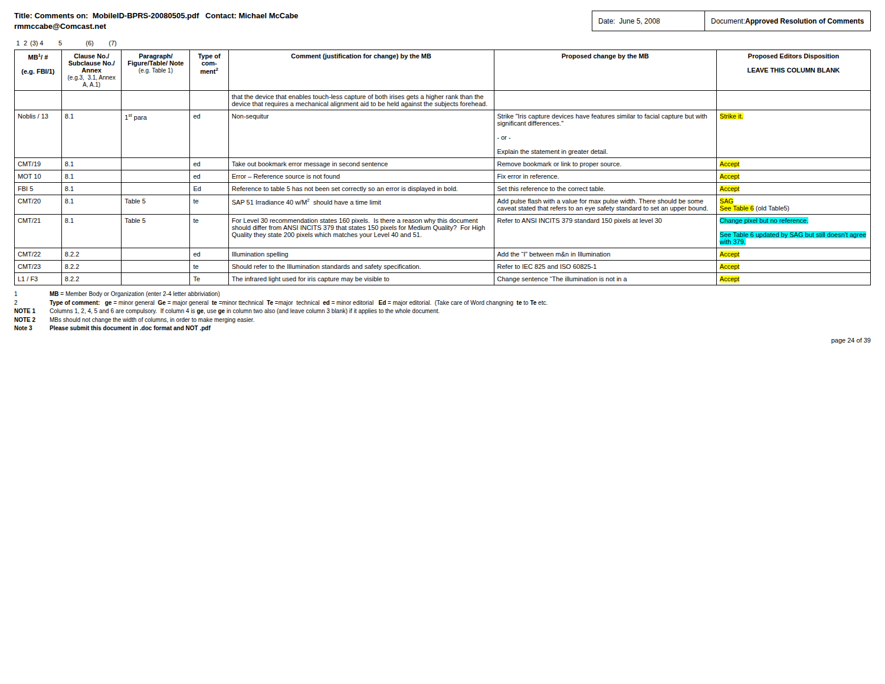Title: Comments on: MobileID-BPRS-20080505.pdf Contact: Michael McCabe
rmmccabe@Comcast.net
Date: June 5, 2008
Document: Approved Resolution of Comments
| 1 | 2 | (3) | 4 | 5 | (6) | (7) |
| MB 1 / # (e.g. FBI/1) | Clause No./ Subclause No./ Annex (e.g.3, 3.1, Annex A, A.1) | Paragraph/ Figure/Table/ Note (e.g. Table 1) | Type of com-ment 2 | Comment (justification for change) by the MB | Proposed change by the MB | Proposed Editors Disposition LEAVE THIS COLUMN BLANK |
| --- | --- | --- | --- | --- | --- | --- |
| | | | | that the device that enables touch-less capture of both irises gets a higher rank than the device that requires a mechanical alignment aid to be held against the subjects forehead. | | |
| Noblis / 13 | 8.1 | 1 st para | ed | Non-sequitur | Strike "Iris capture devices have features similar to facial capture but with significant differences." - or - Explain the statement in greater detail. | Strike it. |
| CMT/19 | 8.1 | | ed | Take out bookmark error message in second sentence | Remove bookmark or link to proper source. | Accept |
| MOT 10 | 8.1 | | ed | Error – Reference source is not found | Fix error in reference. | Accept |
| FBI 5 | 8.1 | | Ed | Reference to table 5 has not been set correctly so an error is displayed in bold. | Set this reference to the correct table. | Accept |
| CMT/20 | 8.1 | Table 5 | te | SAP 51 Irradiance 40 w/M 2 should have a time limit | Add pulse flash with a value for max pulse width. There should be some caveat stated that refers to an eye safety standard to set an upper bound. | SAG See Table 6 (old Table5) |
| CMT/21 | 8.1 | Table 5 | te | For Level 30 recommendation states 160 pixels. Is there a reason why this document should differ from ANSI INCITS 379 that states 150 pixels for Medium Quality? For High Quality they state 200 pixels which matches your Level 40 and 51. | Refer to ANSI INCITS 379 standard 150 pixels at level 30 | Change pixel but no reference. See Table 6 updated by SAG but still doesn't agree with 379. |
| CMT/22 | 8.2.2 | | ed | Illumination spelling | Add the “I” between m&n in Illumination | Accept |
| CMT/23 | 8.2.2 | | te | Should refer to the Illumination standards and safety specification. | Refer to IEC 825 and ISO 60825-1 | Accept |
| L1 / F3 | 8.2.2 | | Te | The infrared light used for iris capture may be visible to | Change sentence “The illumination is not in a | Accept |
1
MB = Member Body or Organization (enter 2-4 letter abbriviation)
2
Type of comment: ge = minor general Ge = major general te =minor ttechnical Te =major technical ed = minor editorial Ed = major editorial. (Take care of Word changning te to Te etc.
NOTE 1
Columns 1, 2, 4, 5 and 6 are compulsory. If column 4 is ge, use ge in column two also (and leave column 3 blank) if it applies to the whole document.
NOTE 2
MBs should not change the width of columns, in order to make merging easier.
Note 3
Please submit this document in .doc format and NOT .pdf
page 24 of 39